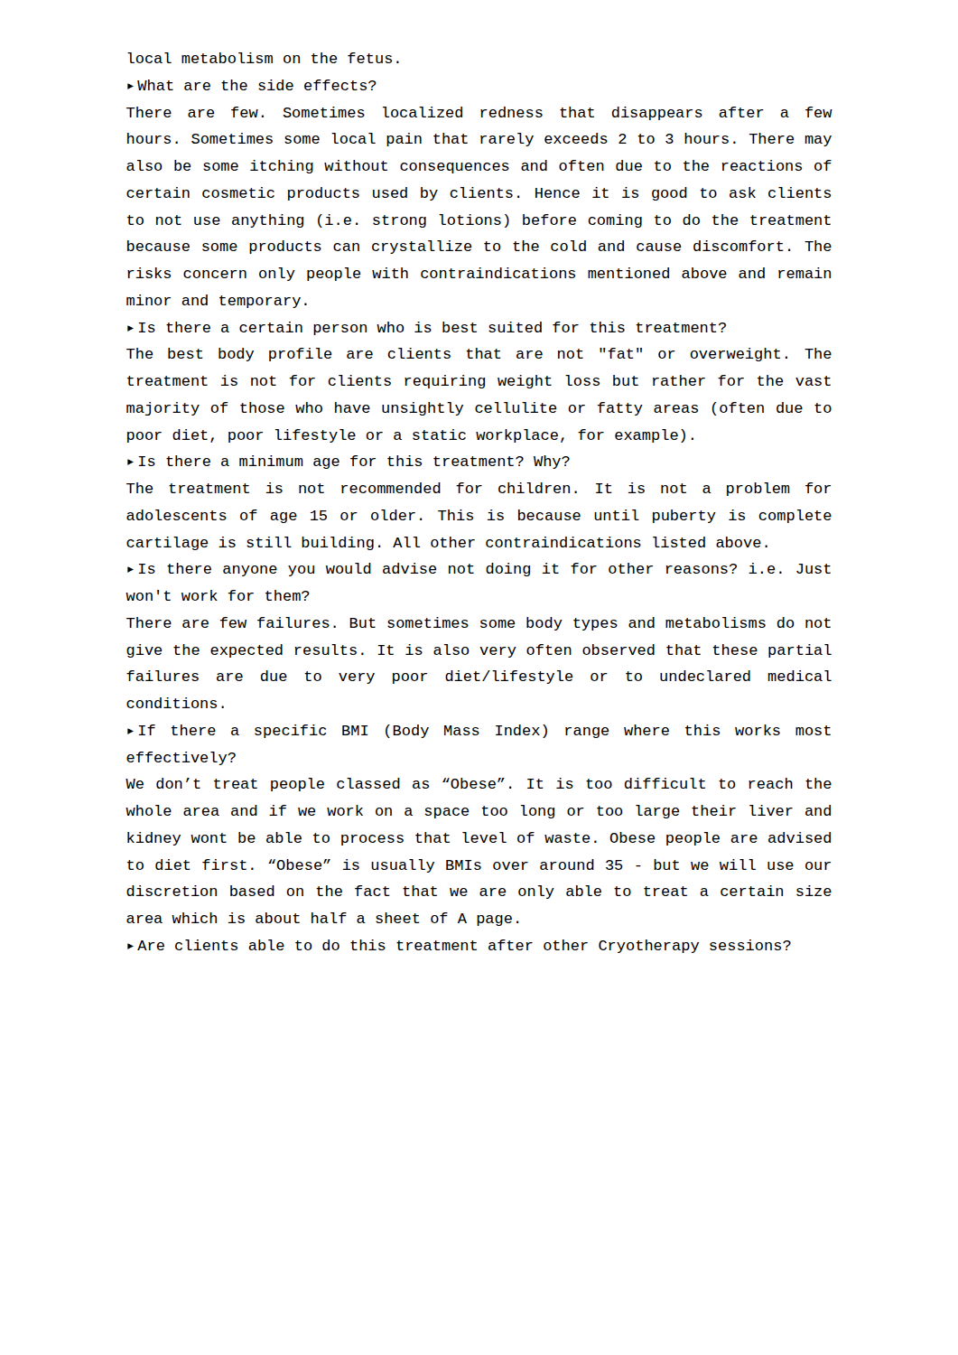local metabolism on the fetus.
What are the side effects?
There are few. Sometimes localized redness that disappears after a few hours. Sometimes some local pain that rarely exceeds 2 to 3 hours. There may also be some itching without consequences and often due to the reactions of certain cosmetic products used by clients. Hence it is good to ask clients to not use anything (i.e. strong lotions) before coming to do the treatment because some products can crystallize to the cold and cause discomfort. The risks concern only people with contraindications mentioned above and remain minor and temporary.
Is there a certain person who is best suited for this treatment?
The best body profile are clients that are not "fat" or overweight. The treatment is not for clients requiring weight loss but rather for the vast majority of those who have unsightly cellulite or fatty areas (often due to poor diet, poor lifestyle or a static workplace, for example).
Is there a minimum age for this treatment? Why?
The treatment is not recommended for children. It is not a problem for adolescents of age 15 or older. This is because until puberty is complete cartilage is still building. All other contraindications listed above.
Is there anyone you would advise not doing it for other reasons? i.e. Just won't work for them?
There are few failures. But sometimes some body types and metabolisms do not give the expected results. It is also very often observed that these partial failures are due to very poor diet/lifestyle or to undeclared medical conditions.
If there a specific BMI (Body Mass Index) range where this works most effectively?
We don’t treat people classed as “Obese”. It is too difficult to reach the whole area and if we work on a space too long or too large their liver and kidney wont be able to process that level of waste. Obese people are advised to diet first. “Obese” is usually BMIs over around 35 - but we will use our discretion based on the fact that we are only able to treat a certain size area which is about half a sheet of A page.
Are clients able to do this treatment after other Cryotherapy sessions?